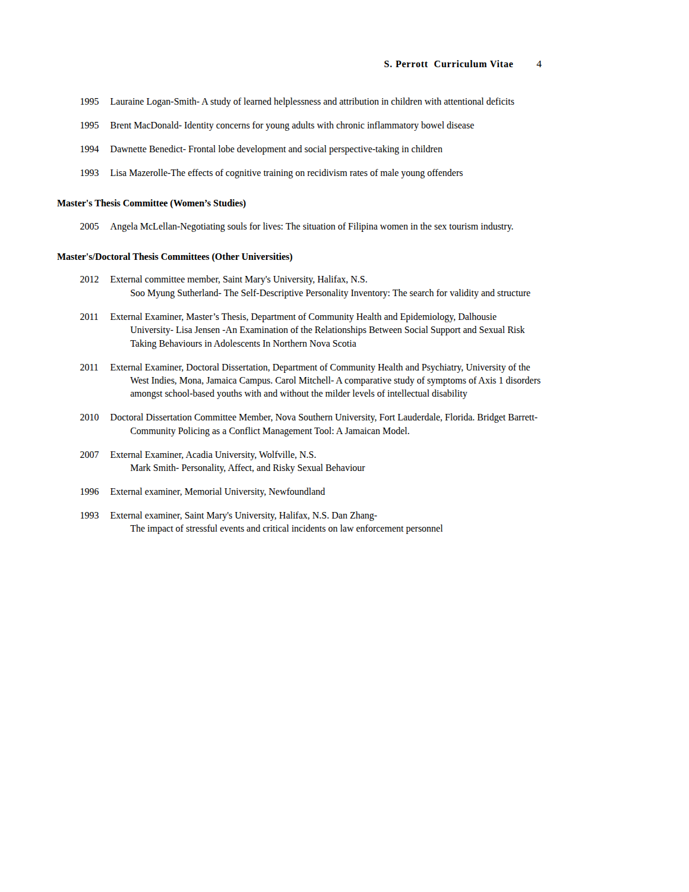S. Perrott Curriculum Vitae 4
1995
Lauraine Logan-Smith- A study of learned helplessness and attribution in children with attentional deficits
1995
Brent MacDonald- Identity concerns for young adults with chronic inflammatory bowel disease
1994
Dawnette Benedict- Frontal lobe development and social perspective-taking in children
1993
Lisa Mazerolle-The effects of cognitive training on recidivism rates of male young offenders
Master's Thesis Committee (Women’s Studies)
2005
Angela McLellan-Negotiating souls for lives: The situation of Filipina women in the sex tourism industry.
Master's/Doctoral Thesis Committees (Other Universities)
2012
External committee member, Saint Mary's University, Halifax, N.S. Soo Myung Sutherland- The Self-Descriptive Personality Inventory: The search for validity and structure
2011
External Examiner, Master’s Thesis, Department of Community Health and Epidemiology, Dalhousie University- Lisa Jensen -An Examination of the Relationships Between Social Support and Sexual Risk Taking Behaviours in Adolescents In Northern Nova Scotia
2011
External Examiner, Doctoral Dissertation, Department of Community Health and Psychiatry, University of the West Indies, Mona, Jamaica Campus. Carol Mitchell- A comparative study of symptoms of Axis 1 disorders amongst school-based youths with and without the milder levels of intellectual disability
2010
Doctoral Dissertation Committee Member, Nova Southern University, Fort Lauderdale, Florida. Bridget Barrett- Community Policing as a Conflict Management Tool: A Jamaican Model.
2007
External Examiner, Acadia University, Wolfville, N.S. Mark Smith- Personality, Affect, and Risky Sexual Behaviour
1996
External examiner, Memorial University, Newfoundland
1993
External examiner, Saint Mary's University, Halifax, N.S. Dan Zhang- The impact of stressful events and critical incidents on law enforcement personnel